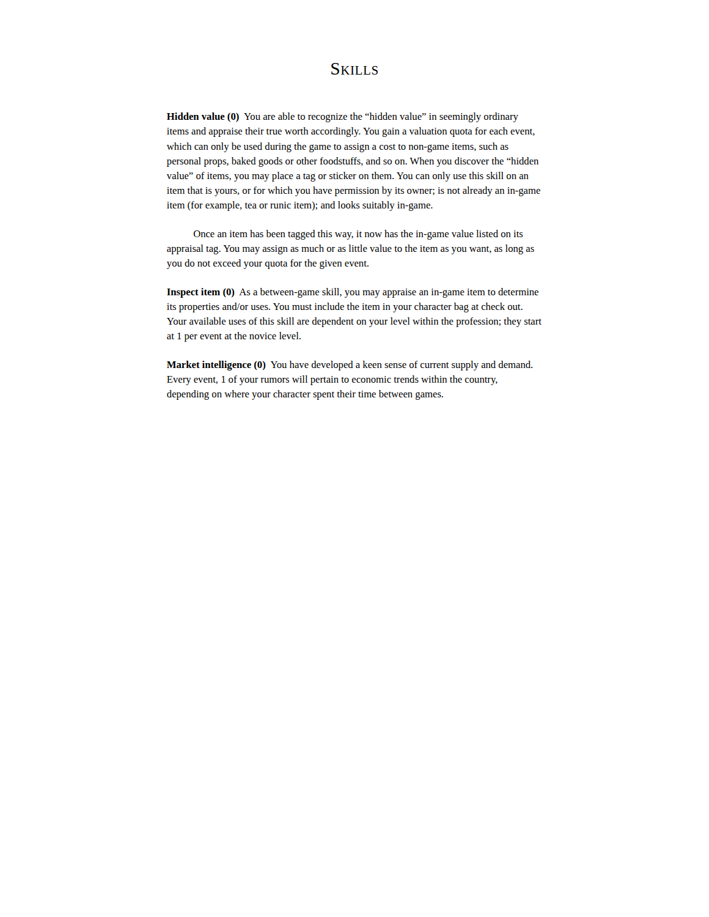Skills
Hidden value (0) You are able to recognize the “hidden value” in seemingly ordinary items and appraise their true worth accordingly. You gain a valuation quota for each event, which can only be used during the game to assign a cost to non-game items, such as personal props, baked goods or other foodstuffs, and so on. When you discover the “hidden value” of items, you may place a tag or sticker on them. You can only use this skill on an item that is yours, or for which you have permission by its owner; is not already an in-game item (for example, tea or runic item); and looks suitably in-game.
Once an item has been tagged this way, it now has the in-game value listed on its appraisal tag. You may assign as much or as little value to the item as you want, as long as you do not exceed your quota for the given event.
Inspect item (0) As a between-game skill, you may appraise an in-game item to determine its properties and/or uses. You must include the item in your character bag at check out. Your available uses of this skill are dependent on your level within the profession; they start at 1 per event at the novice level.
Market intelligence (0) You have developed a keen sense of current supply and demand. Every event, 1 of your rumors will pertain to economic trends within the country, depending on where your character spent their time between games.